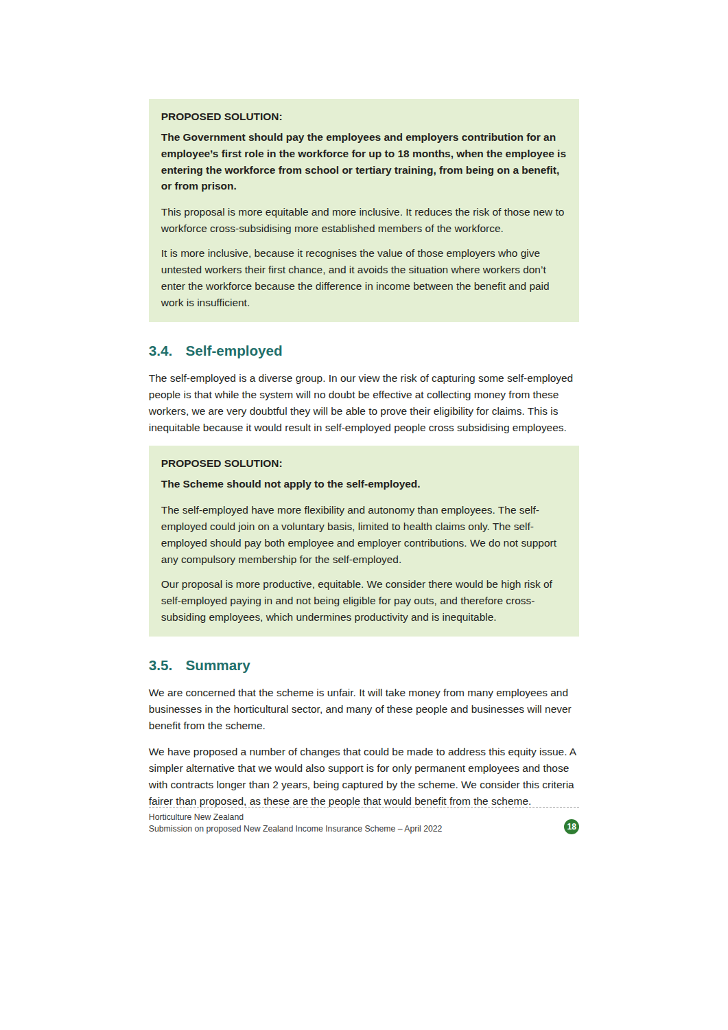PROPOSED SOLUTION:
The Government should pay the employees and employers contribution for an employee’s first role in the workforce for up to 18 months, when the employee is entering the workforce from school or tertiary training, from being on a benefit, or from prison.
This proposal is more equitable and more inclusive. It reduces the risk of those new to workforce cross-subsidising more established members of the workforce.
It is more inclusive, because it recognises the value of those employers who give untested workers their first chance, and it avoids the situation where workers don’t enter the workforce because the difference in income between the benefit and paid work is insufficient.
3.4. Self-employed
The self-employed is a diverse group. In our view the risk of capturing some self-employed people is that while the system will no doubt be effective at collecting money from these workers, we are very doubtful they will be able to prove their eligibility for claims. This is inequitable because it would result in self-employed people cross subsidising employees.
PROPOSED SOLUTION:
The Scheme should not apply to the self-employed.
The self-employed have more flexibility and autonomy than employees. The self-employed could join on a voluntary basis, limited to health claims only. The self-employed should pay both employee and employer contributions. We do not support any compulsory membership for the self-employed.
Our proposal is more productive, equitable. We consider there would be high risk of self-employed paying in and not being eligible for pay outs, and therefore cross-subsiding employees, which undermines productivity and is inequitable.
3.5. Summary
We are concerned that the scheme is unfair. It will take money from many employees and businesses in the horticultural sector, and many of these people and businesses will never benefit from the scheme.
We have proposed a number of changes that could be made to address this equity issue. A simpler alternative that we would also support is for only permanent employees and those with contracts longer than 2 years, being captured by the scheme. We consider this criteria fairer than proposed, as these are the people that would benefit from the scheme.
Horticulture New Zealand
Submission on proposed New Zealand Income Insurance Scheme – April 2022
18